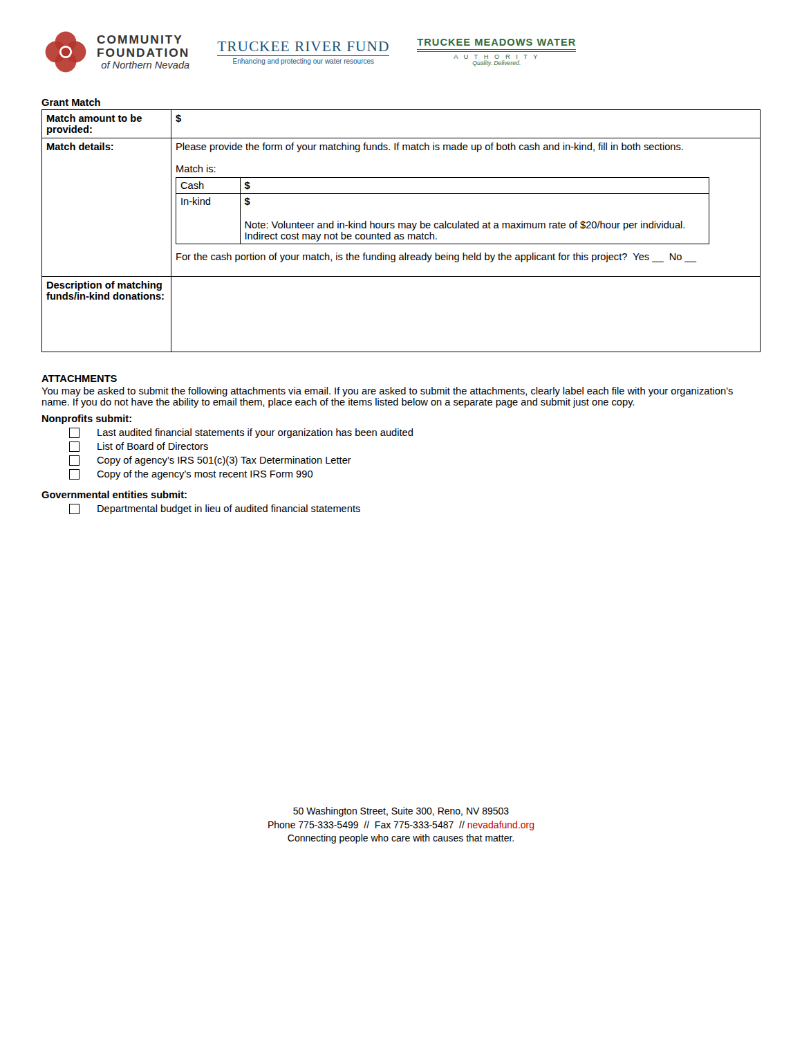COMMUNITY
FOUNDATION
of Northern Nevada
TRUCKEE RIVER FUND
Enhancing and protecting our water resources
TRUCKEE MEADOWS WATER
A U T H O R I T Y
Quality. Delivered.
Grant Match
| Match amount to be provided: | $ |
| Match details: | Please provide the form of your matching funds. If match is made up of both cash and in-kind, fill in both sections. Match is: / Cash / $ / / In-kind / $ Note: Volunteer and in-kind hours may be calculated at a maximum rate of $20/hour per individual. Indirect cost may not be counted as match. / For the cash portion of your match, is the funding already being held by the applicant for this project? Yes __ No __ |
| Description of matching funds/in-kind donations: | |
ATTACHMENTS
You may be asked to submit the following attachments via email. If you are asked to submit the attachments, clearly label each file with your organization’s name. If you do not have the ability to email them, place each of the items listed below on a separate page and submit just one copy.
Nonprofits submit:
Last audited financial statements if your organization has been audited
List of Board of Directors
Copy of agency’s IRS 501(c)(3) Tax Determination Letter
Copy of the agency’s most recent IRS Form 990
Governmental entities submit:
Departmental budget in lieu of audited financial statements
50 Washington Street, Suite 300, Reno, NV 89503
Phone 775-333-5499 // Fax 775-333-5487 // nevadafund.org
Connecting people who care with causes that matter.